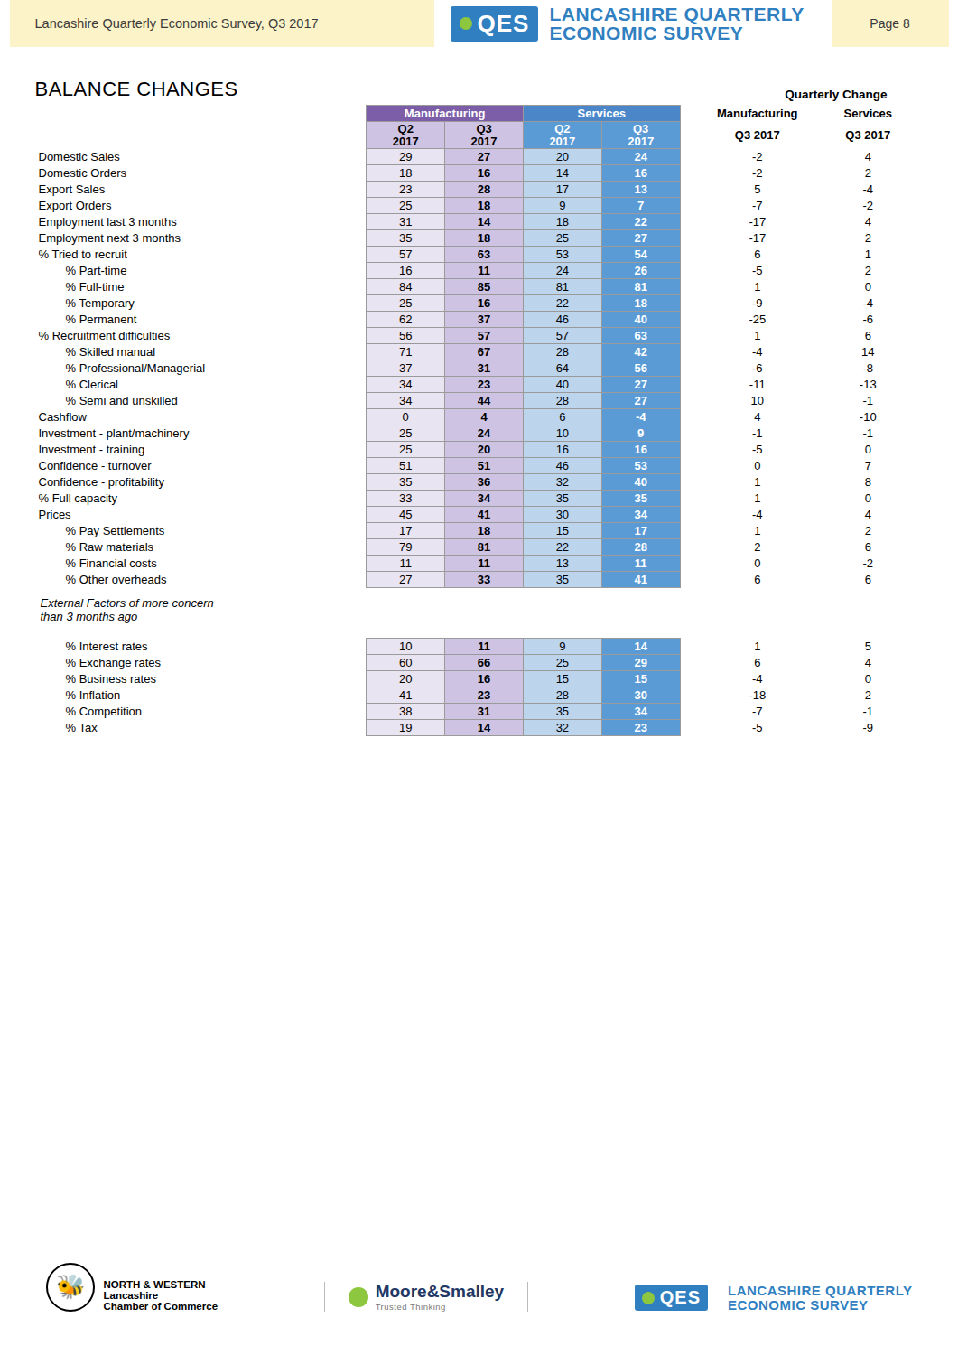Lancashire Quarterly Economic Survey, Q3 2017
QES LANCASHIRE QUARTERLY
ECONOMIC SURVEY
Page 8
BALANCE CHANGES
Quarterly Change
| | Manufacturing | Services | | Manufacturing | Services |
| --- | --- | --- | --- | --- | --- |
| | Q2 2017 | Q3 2017 | Q2 2017 | Q3 2017 | | Q3 2017 | Q3 2017 |
| Domestic Sales | 29 | 27 | 20 | 24 | | -2 | 4 |
| Domestic Orders | 18 | 16 | 14 | 16 | | -2 | 2 |
| Export Sales | 23 | 28 | 17 | 13 | | 5 | -4 |
| Export Orders | 25 | 18 | 9 | 7 | | -7 | -2 |
| Employment last 3 months | 31 | 14 | 18 | 22 | | -17 | 4 |
| Employment next 3 months | 35 | 18 | 25 | 27 | | -17 | 2 |
| % Tried to recruit | 57 | 63 | 53 | 54 | | 6 | 1 |
| % Part-time | 16 | 11 | 24 | 26 | | -5 | 2 |
| % Full-time | 84 | 85 | 81 | 81 | | 1 | 0 |
| % Temporary | 25 | 16 | 22 | 18 | | -9 | -4 |
| % Permanent | 62 | 37 | 46 | 40 | | -25 | -6 |
| % Recruitment difficulties | 56 | 57 | 57 | 63 | | 1 | 6 |
| % Skilled manual | 71 | 67 | 28 | 42 | | -4 | 14 |
| % Professional/Managerial | 37 | 31 | 64 | 56 | | -6 | -8 |
| % Clerical | 34 | 23 | 40 | 27 | | -11 | -13 |
| % Semi and unskilled | 34 | 44 | 28 | 27 | | 10 | -1 |
| Cashflow | 0 | 4 | 6 | -4 | | 4 | -10 |
| Investment - plant/machinery | 25 | 24 | 10 | 9 | | -1 | -1 |
| Investment - training | 25 | 20 | 16 | 16 | | -5 | 0 |
| Confidence - turnover | 51 | 51 | 46 | 53 | | 0 | 7 |
| Confidence - profitability | 35 | 36 | 32 | 40 | | 1 | 8 |
| % Full capacity | 33 | 34 | 35 | 35 | | 1 | 0 |
| Prices | 45 | 41 | 30 | 34 | | -4 | 4 |
| % Pay Settlements | 17 | 18 | 15 | 17 | | 1 | 2 |
| % Raw materials | 79 | 81 | 22 | 28 | | 2 | 6 |
| % Financial costs | 11 | 11 | 13 | 11 | | 0 | -2 |
| % Other overheads | 27 | 33 | 35 | 41 | | 6 | 6 |
| External Factors of more concern than 3 months ago | |
| % Interest rates | 10 | 11 | 9 | 14 | | 1 | 5 |
| % Exchange rates | 60 | 66 | 25 | 29 | | 6 | 4 |
| % Business rates | 20 | 16 | 15 | 15 | | -4 | 0 |
| % Inflation | 41 | 23 | 28 | 30 | | -18 | 2 |
| % Competition | 38 | 31 | 35 | 34 | | -7 | -1 |
| % Tax | 19 | 14 | 32 | 23 | | -5 | -9 |
🐝
NORTH & WESTERN
Lancashire
Chamber of Commerce
Moore&Smalley Trusted Thinking
QES LANCASHIRE QUARTERLY
ECONOMIC SURVEY